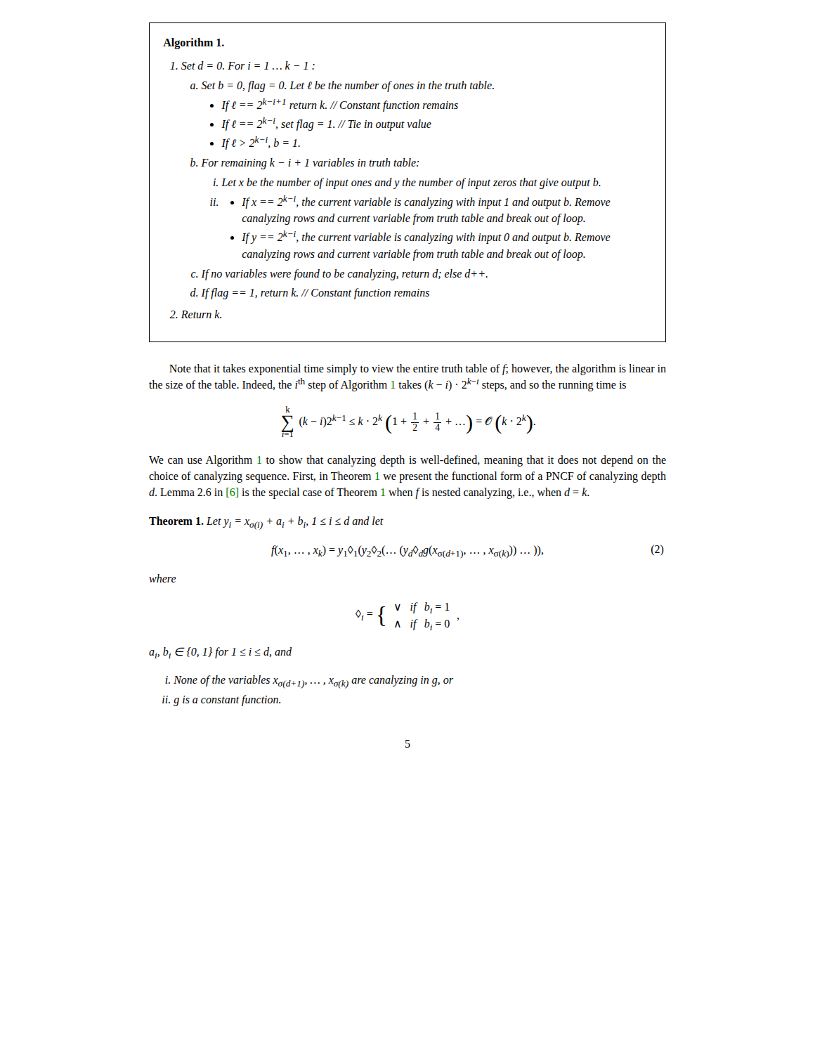Algorithm 1.
Set d = 0. For i = 1 … k − 1 :
Set b = 0, flag = 0. Let ℓ be the number of ones in the truth table.
If ℓ == 2k−i+1 return k. // Constant function remains
If ℓ == 2k−i, set flag = 1. // Tie in output value
If ℓ > 2k−i, b = 1.
For remaining k − i + 1 variables in truth table:
Let x be the number of input ones and y the number of input zeros that give output b.
If x == 2k−i, the current variable is canalyzing with input 1 and output b. Remove canalyzing rows and current variable from truth table and break out of loop.
If y == 2k−i, the current variable is canalyzing with input 0 and output b. Remove canalyzing rows and current variable from truth table and break out of loop.
If no variables were found to be canalyzing, return d; else d++.
If flag == 1, return k. // Constant function remains
Return k.
Note that it takes exponential time simply to view the entire truth table of f; however, the algorithm is linear in the size of the table. Indeed, the ith step of Algorithm 1 takes (k − i) · 2k−i steps, and so the running time is
k∑i=1 (k − i)2k−1 ≤ k · 2k (1 + 12 + 14 + …) = 𝒪 (k · 2k).
We can use Algorithm 1 to show that canalyzing depth is well-defined, meaning that it does not depend on the choice of canalyzing sequence. First, in Theorem 1 we present the functional form of a PNCF of canalyzing depth d. Lemma 2.6 in [6] is the special case of Theorem 1 when f is nested canalyzing, i.e., when d = k.
Theorem 1. Let yi = xσ(i) + ai + bi, 1 ≤ i ≤ d and let
f(x1, … , xk) = y1◊1(y2◊2(… (yd◊dg(xσ(d+1), … , xσ(k))) … )),
(2)
where
◊i = {
| ∨ | if | b i = 1 |
| ∧ | if | b i = 0 |
,
ai, bi ∈ {0, 1} for 1 ≤ i ≤ d, and
None of the variables xσ(d+1), … , xσ(k) are canalyzing in g, or
g is a constant function.
5